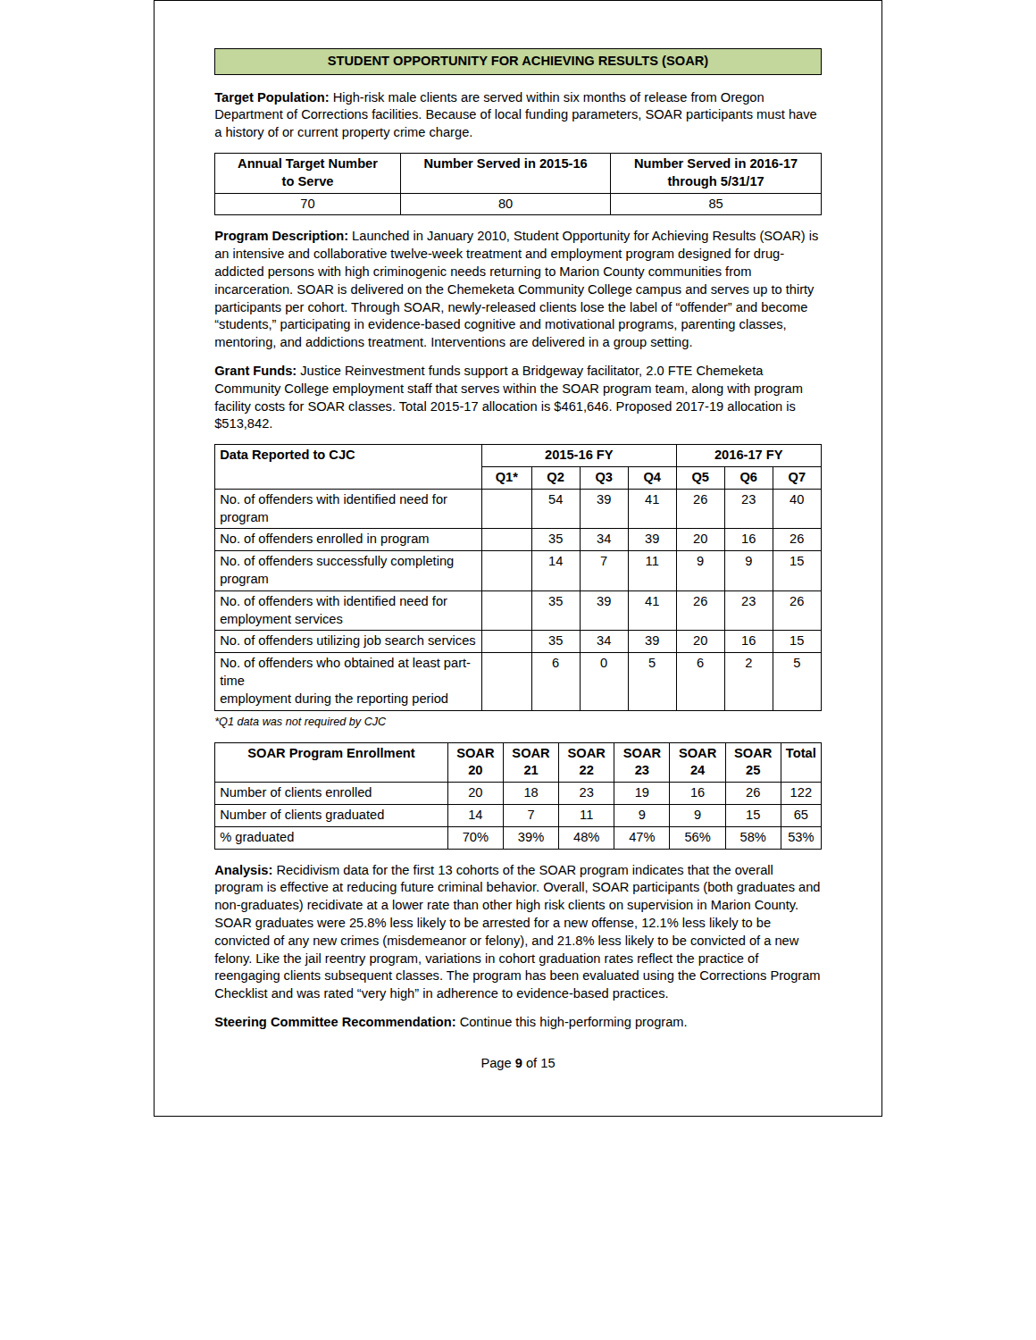STUDENT OPPORTUNITY FOR ACHIEVING RESULTS (SOAR)
Target Population: High-risk male clients are served within six months of release from Oregon Department of Corrections facilities. Because of local funding parameters, SOAR participants must have a history of or current property crime charge.
| Annual Target Number to Serve | Number Served in 2015-16 | Number Served in 2016-17 through 5/31/17 |
| --- | --- | --- |
| 70 | 80 | 85 |
Program Description: Launched in January 2010, Student Opportunity for Achieving Results (SOAR) is an intensive and collaborative twelve-week treatment and employment program designed for drug-addicted persons with high criminogenic needs returning to Marion County communities from incarceration. SOAR is delivered on the Chemeketa Community College campus and serves up to thirty participants per cohort. Through SOAR, newly-released clients lose the label of “offender” and become “students,” participating in evidence-based cognitive and motivational programs, parenting classes, mentoring, and addictions treatment. Interventions are delivered in a group setting.
Grant Funds: Justice Reinvestment funds support a Bridgeway facilitator, 2.0 FTE Chemeketa Community College employment staff that serves within the SOAR program team, along with program facility costs for SOAR classes. Total 2015-17 allocation is $461,646. Proposed 2017-19 allocation is $513,842.
| Data Reported to CJC | 2015-16 FY | 2016-17 FY |
| --- | --- | --- |
| Q1* | Q2 | Q3 | Q4 | Q5 | Q6 | Q7 |
| No. of offenders with identified need for program | | 54 | 39 | 41 | 26 | 23 | 40 |
| No. of offenders enrolled in program | | 35 | 34 | 39 | 20 | 16 | 26 |
| No. of offenders successfully completing program | | 14 | 7 | 11 | 9 | 9 | 15 |
| No. of offenders with identified need for employment services | | 35 | 39 | 41 | 26 | 23 | 26 |
| No. of offenders utilizing job search services | | 35 | 34 | 39 | 20 | 16 | 15 |
| No. of offenders who obtained at least part-time employment during the reporting period | | 6 | 0 | 5 | 6 | 2 | 5 |
*Q1 data was not required by CJC
| SOAR Program Enrollment | SOAR 20 | SOAR 21 | SOAR 22 | SOAR 23 | SOAR 24 | SOAR 25 | Total |
| --- | --- | --- | --- | --- | --- | --- | --- |
| Number of clients enrolled | 20 | 18 | 23 | 19 | 16 | 26 | 122 |
| Number of clients graduated | 14 | 7 | 11 | 9 | 9 | 15 | 65 |
| % graduated | 70% | 39% | 48% | 47% | 56% | 58% | 53% |
Analysis: Recidivism data for the first 13 cohorts of the SOAR program indicates that the overall program is effective at reducing future criminal behavior. Overall, SOAR participants (both graduates and non-graduates) recidivate at a lower rate than other high risk clients on supervision in Marion County. SOAR graduates were 25.8% less likely to be arrested for a new offense, 12.1% less likely to be convicted of any new crimes (misdemeanor or felony), and 21.8% less likely to be convicted of a new felony. Like the jail reentry program, variations in cohort graduation rates reflect the practice of reengaging clients subsequent classes. The program has been evaluated using the Corrections Program Checklist and was rated “very high” in adherence to evidence-based practices.
Steering Committee Recommendation: Continue this high-performing program.
Page 9 of 15